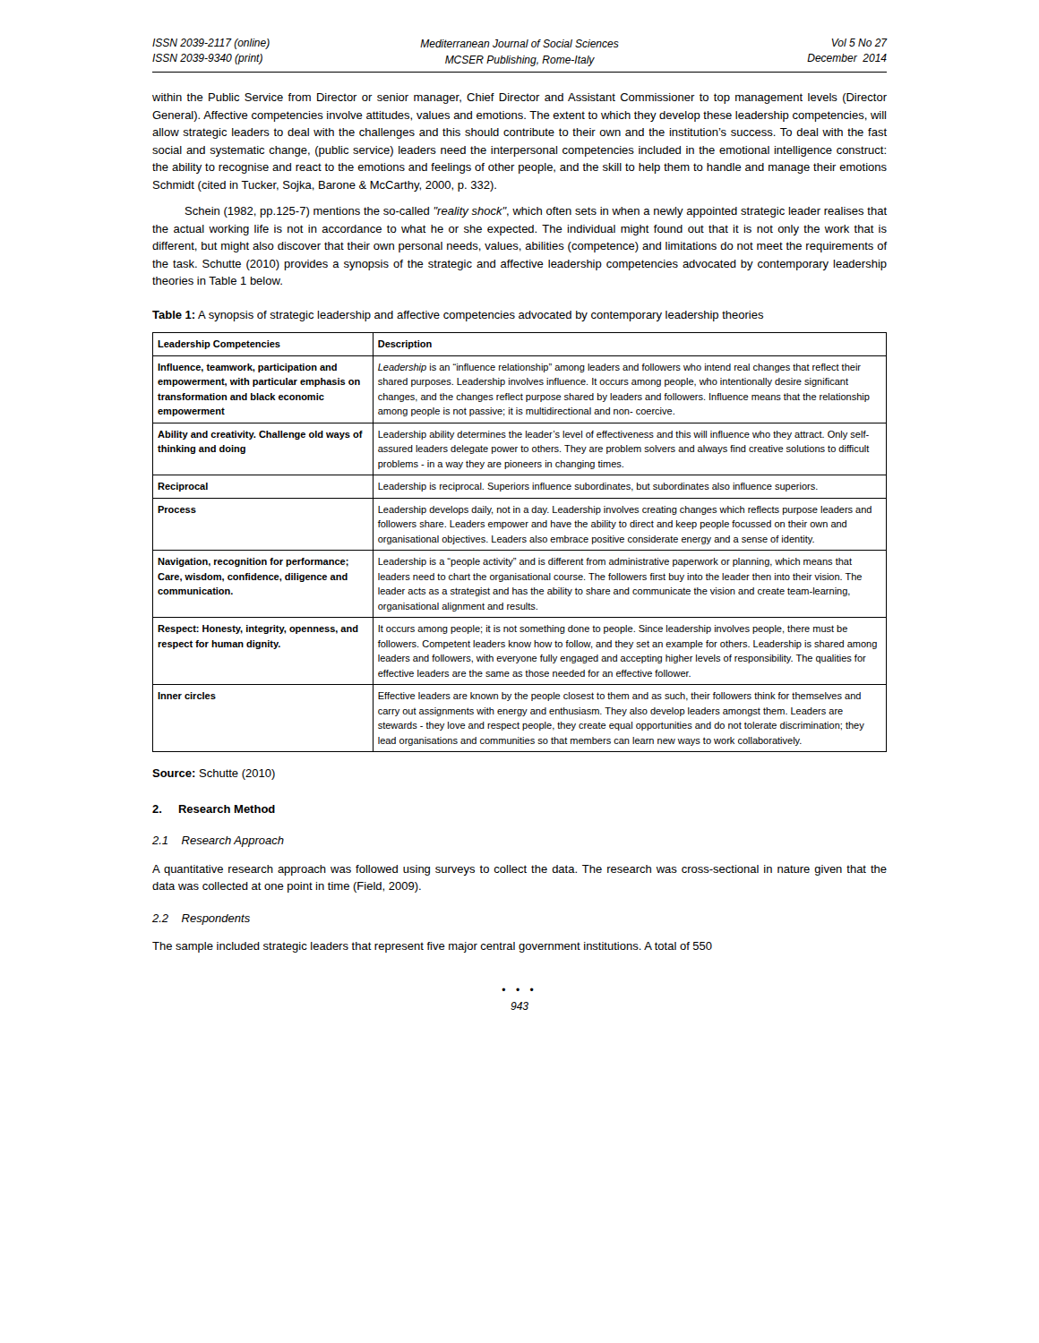ISSN 2039-2117 (online)
ISSN 2039-9340 (print)
Mediterranean Journal of Social Sciences
MCSER Publishing, Rome-Italy
Vol 5 No 27
December 2014
within the Public Service from Director or senior manager, Chief Director and Assistant Commissioner to top management levels (Director General). Affective competencies involve attitudes, values and emotions. The extent to which they develop these leadership competencies, will allow strategic leaders to deal with the challenges and this should contribute to their own and the institution’s success. To deal with the fast social and systematic change, (public service) leaders need the interpersonal competencies included in the emotional intelligence construct: the ability to recognise and react to the emotions and feelings of other people, and the skill to help them to handle and manage their emotions Schmidt (cited in Tucker, Sojka, Barone & McCarthy, 2000, p. 332).
Schein (1982, pp.125-7) mentions the so-called "reality shock", which often sets in when a newly appointed strategic leader realises that the actual working life is not in accordance to what he or she expected. The individual might found out that it is not only the work that is different, but might also discover that their own personal needs, values, abilities (competence) and limitations do not meet the requirements of the task. Schutte (2010) provides a synopsis of the strategic and affective leadership competencies advocated by contemporary leadership theories in Table 1 below.
Table 1: A synopsis of strategic leadership and affective competencies advocated by contemporary leadership theories
| Leadership Competencies | Description |
| --- | --- |
| Influence, teamwork, participation and empowerment, with particular emphasis on transformation and black economic empowerment | Leadership is an “influence relationship” among leaders and followers who intend real changes that reflect their shared purposes. Leadership involves influence. It occurs among people, who intentionally desire significant changes, and the changes reflect purpose shared by leaders and followers. Influence means that the relationship among people is not passive; it is multidirectional and non- coercive. |
| Ability and creativity. Challenge old ways of thinking and doing | Leadership ability determines the leader’s level of effectiveness and this will influence who they attract. Only self-assured leaders delegate power to others. They are problem solvers and always find creative solutions to difficult problems - in a way they are pioneers in changing times. |
| Reciprocal | Leadership is reciprocal. Superiors influence subordinates, but subordinates also influence superiors. |
| Process | Leadership develops daily, not in a day. Leadership involves creating changes which reflects purpose leaders and followers share. Leaders empower and have the ability to direct and keep people focussed on their own and organisational objectives. Leaders also embrace positive considerate energy and a sense of identity. |
| Navigation, recognition for performance; Care, wisdom, confidence, diligence and communication. | Leadership is a “people activity” and is different from administrative paperwork or planning, which means that leaders need to chart the organisational course. The followers first buy into the leader then into their vision. The leader acts as a strategist and has the ability to share and communicate the vision and create team-learning, organisational alignment and results. |
| Respect: Honesty, integrity, openness, and respect for human dignity. | It occurs among people; it is not something done to people. Since leadership involves people, there must be followers. Competent leaders know how to follow, and they set an example for others. Leadership is shared among leaders and followers, with everyone fully engaged and accepting higher levels of responsibility. The qualities for effective leaders are the same as those needed for an effective follower. |
| Inner circles | Effective leaders are known by the people closest to them and as such, their followers think for themselves and carry out assignments with energy and enthusiasm. They also develop leaders amongst them. Leaders are stewards - they love and respect people, they create equal opportunities and do not tolerate discrimination; they lead organisations and communities so that members can learn new ways to work collaboratively. |
Source: Schutte (2010)
2. Research Method
2.1 Research Approach
A quantitative research approach was followed using surveys to collect the data. The research was cross-sectional in nature given that the data was collected at one point in time (Field, 2009).
2.2 Respondents
The sample included strategic leaders that represent five major central government institutions. A total of 550
• • •
943